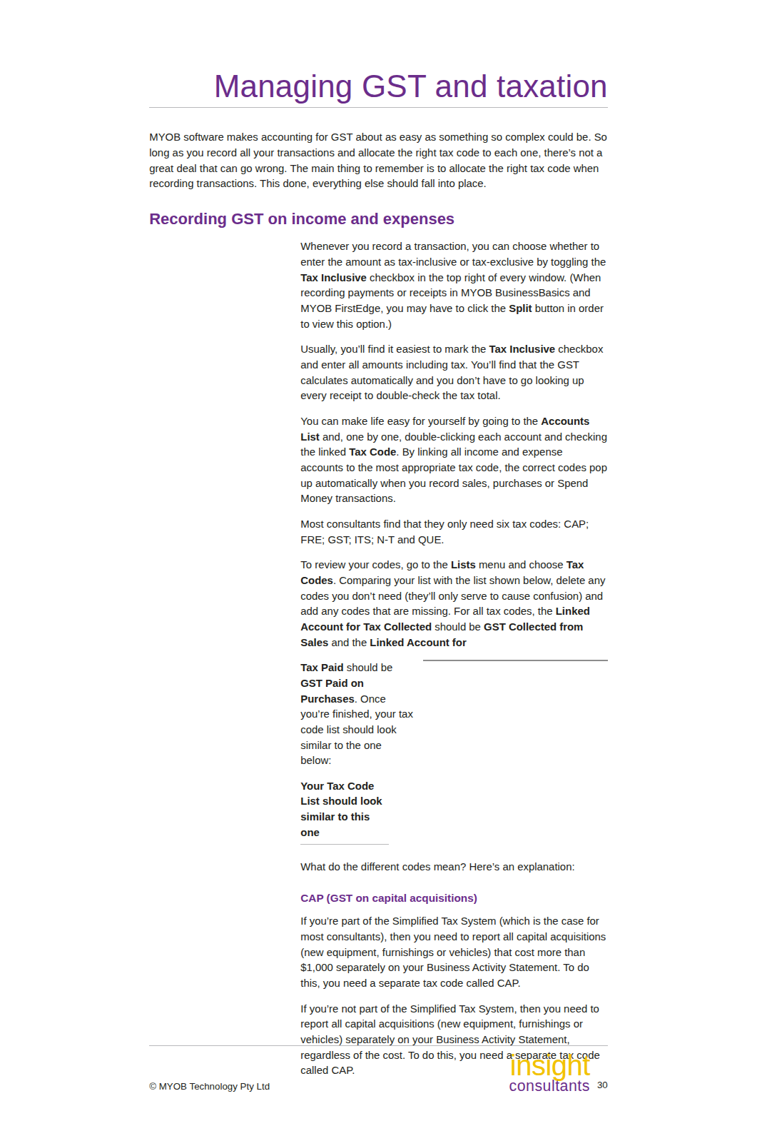Managing GST and taxation
MYOB software makes accounting for GST about as easy as something so complex could be. So long as you record all your transactions and allocate the right tax code to each one, there’s not a great deal that can go wrong. The main thing to remember is to allocate the right tax code when recording transactions. This done, everything else should fall into place.
Recording GST on income and expenses
Whenever you record a transaction, you can choose whether to enter the amount as tax-inclusive or tax-exclusive by toggling the Tax Inclusive checkbox in the top right of every window. (When recording payments or receipts in MYOB BusinessBasics and MYOB FirstEdge, you may have to click the Split button in order to view this option.)
Usually, you’ll find it easiest to mark the Tax Inclusive checkbox and enter all amounts including tax. You’ll find that the GST calculates automatically and you don’t have to go looking up every receipt to double-check the tax total.
You can make life easy for yourself by going to the Accounts List and, one by one, double-clicking each account and checking the linked Tax Code. By linking all income and expense accounts to the most appropriate tax code, the correct codes pop up automatically when you record sales, purchases or Spend Money transactions.
Most consultants find that they only need six tax codes: CAP; FRE; GST; ITS; N-T and QUE.
To review your codes, go to the Lists menu and choose Tax Codes. Comparing your list with the list shown below, delete any codes you don’t need (they’ll only serve to cause confusion) and add any codes that are missing. For all tax codes, the Linked Account for Tax Collected should be GST Collected from Sales and the Linked Account for
Tax Paid should be GST Paid on Purchases. Once you’re finished, your tax code list should look similar to the one below:
Your Tax Code List should look similar to this one
What do the different codes mean? Here’s an explanation:
CAP (GST on capital acquisitions)
If you’re part of the Simplified Tax System (which is the case for most consultants), then you need to report all capital acquisitions (new equipment, furnishings or vehicles) that cost more than $1,000 separately on your Business Activity Statement. To do this, you need a separate tax code called CAP.
If you’re not part of the Simplified Tax System, then you need to report all capital acquisitions (new equipment, furnishings or vehicles) separately on your Business Activity Statement, regardless of the cost. To do this, you need a separate tax code called CAP.
© MYOB Technology Pty Ltd
insight
consultants
30